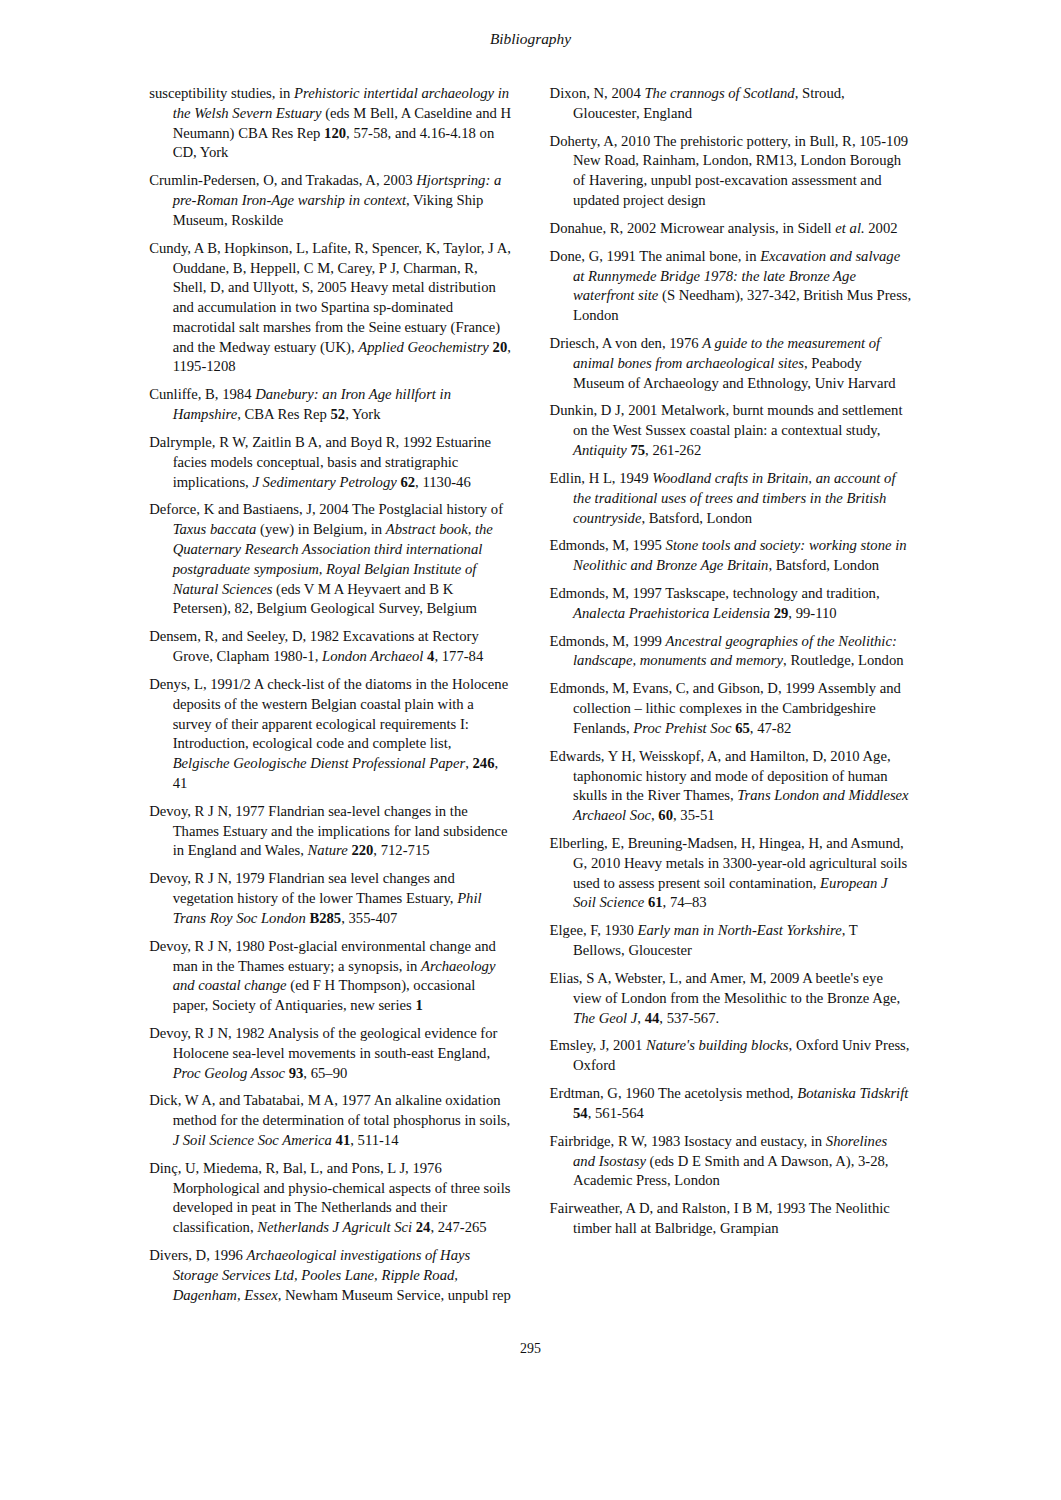Bibliography
susceptibility studies, in Prehistoric intertidal archaeology in the Welsh Severn Estuary (eds M Bell, A Caseldine and H Neumann) CBA Res Rep 120, 57-58, and 4.16-4.18 on CD, York
Crumlin-Pedersen, O, and Trakadas, A, 2003 Hjortspring: a pre-Roman Iron-Age warship in context, Viking Ship Museum, Roskilde
Cundy, A B, Hopkinson, L, Lafite, R, Spencer, K, Taylor, J A, Ouddane, B, Heppell, C M, Carey, P J, Charman, R, Shell, D, and Ullyott, S, 2005 Heavy metal distribution and accumulation in two Spartina sp-dominated macrotidal salt marshes from the Seine estuary (France) and the Medway estuary (UK), Applied Geochemistry 20, 1195-1208
Cunliffe, B, 1984 Danebury: an Iron Age hillfort in Hampshire, CBA Res Rep 52, York
Dalrymple, R W, Zaitlin B A, and Boyd R, 1992 Estuarine facies models conceptual, basis and stratigraphic implications, J Sedimentary Petrology 62, 1130-46
Deforce, K and Bastiaens, J, 2004 The Postglacial history of Taxus baccata (yew) in Belgium, in Abstract book, the Quaternary Research Association third international postgraduate symposium, Royal Belgian Institute of Natural Sciences (eds V M A Heyvaert and B K Petersen), 82, Belgium Geological Survey, Belgium
Densem, R, and Seeley, D, 1982 Excavations at Rectory Grove, Clapham 1980-1, London Archaeol 4, 177-84
Denys, L, 1991/2 A check-list of the diatoms in the Holocene deposits of the western Belgian coastal plain with a survey of their apparent ecological requirements I: Introduction, ecological code and complete list, Belgische Geologische Dienst Professional Paper, 246, 41
Devoy, R J N, 1977 Flandrian sea-level changes in the Thames Estuary and the implications for land subsidence in England and Wales, Nature 220, 712-715
Devoy, R J N, 1979 Flandrian sea level changes and vegetation history of the lower Thames Estuary, Phil Trans Roy Soc London B285, 355-407
Devoy, R J N, 1980 Post-glacial environmental change and man in the Thames estuary; a synopsis, in Archaeology and coastal change (ed F H Thompson), occasional paper, Society of Antiquaries, new series 1
Devoy, R J N, 1982 Analysis of the geological evidence for Holocene sea-level movements in south-east England, Proc Geolog Assoc 93, 65–90
Dick, W A, and Tabatabai, M A, 1977 An alkaline oxidation method for the determination of total phosphorus in soils, J Soil Science Soc America 41, 511-14
Dinç, U, Miedema, R, Bal, L, and Pons, L J, 1976 Morphological and physio-chemical aspects of three soils developed in peat in The Netherlands and their classification, Netherlands J Agricult Sci 24, 247-265
Divers, D, 1996 Archaeological investigations of Hays Storage Services Ltd, Pooles Lane, Ripple Road, Dagenham, Essex, Newham Museum Service, unpubl rep
Dixon, N, 2004 The crannogs of Scotland, Stroud, Gloucester, England
Doherty, A, 2010 The prehistoric pottery, in Bull, R, 105-109 New Road, Rainham, London, RM13, London Borough of Havering, unpubl post-excavation assessment and updated project design
Donahue, R, 2002 Microwear analysis, in Sidell et al. 2002
Done, G, 1991 The animal bone, in Excavation and salvage at Runnymede Bridge 1978: the late Bronze Age waterfront site (S Needham), 327-342, British Mus Press, London
Driesch, A von den, 1976 A guide to the measurement of animal bones from archaeological sites, Peabody Museum of Archaeology and Ethnology, Univ Harvard
Dunkin, D J, 2001 Metalwork, burnt mounds and settlement on the West Sussex coastal plain: a contextual study, Antiquity 75, 261-262
Edlin, H L, 1949 Woodland crafts in Britain, an account of the traditional uses of trees and timbers in the British countryside, Batsford, London
Edmonds, M, 1995 Stone tools and society: working stone in Neolithic and Bronze Age Britain, Batsford, London
Edmonds, M, 1997 Taskscape, technology and tradition, Analecta Praehistorica Leidensia 29, 99-110
Edmonds, M, 1999 Ancestral geographies of the Neolithic: landscape, monuments and memory, Routledge, London
Edmonds, M, Evans, C, and Gibson, D, 1999 Assembly and collection – lithic complexes in the Cambridgeshire Fenlands, Proc Prehist Soc 65, 47-82
Edwards, Y H, Weisskopf, A, and Hamilton, D, 2010 Age, taphonomic history and mode of deposition of human skulls in the River Thames, Trans London and Middlesex Archaeol Soc, 60, 35-51
Elberling, E, Breuning-Madsen, H, Hingea, H, and Asmund, G, 2010 Heavy metals in 3300-year-old agricultural soils used to assess present soil contamination, European J Soil Science 61, 74–83
Elgee, F, 1930 Early man in North-East Yorkshire, T Bellows, Gloucester
Elias, S A, Webster, L, and Amer, M, 2009 A beetle's eye view of London from the Mesolithic to the Bronze Age, The Geol J, 44, 537-567.
Emsley, J, 2001 Nature's building blocks, Oxford Univ Press, Oxford
Erdtman, G, 1960 The acetolysis method, Botaniska Tidskrift 54, 561-564
Fairbridge, R W, 1983 Isostacy and eustacy, in Shorelines and Isostasy (eds D E Smith and A Dawson, A), 3-28, Academic Press, London
Fairweather, A D, and Ralston, I B M, 1993 The Neolithic timber hall at Balbridge, Grampian
295